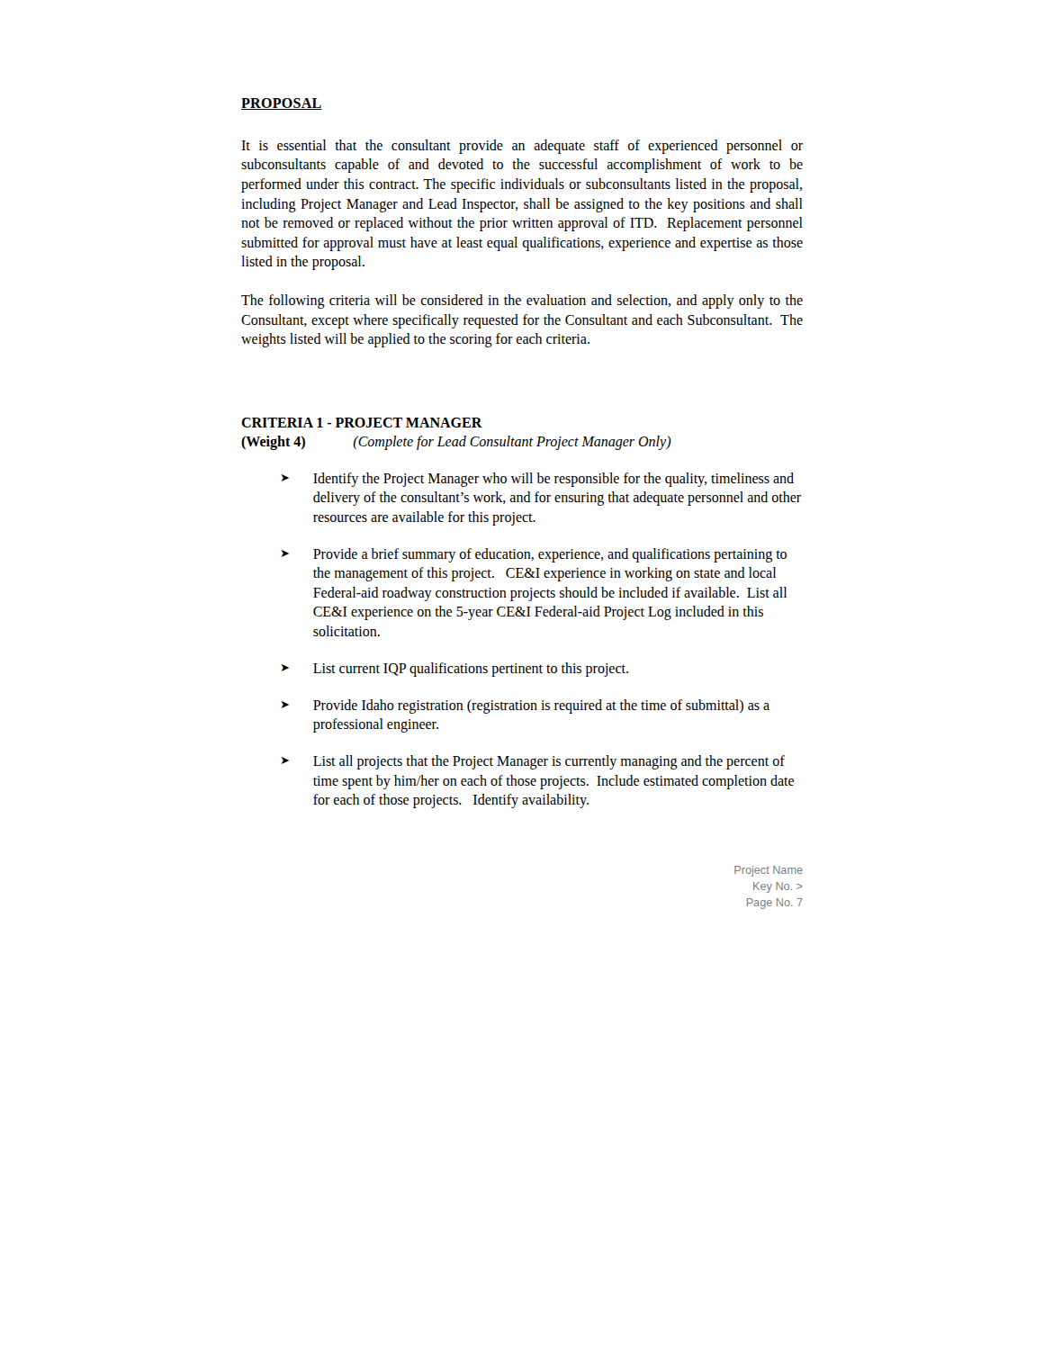PROPOSAL
It is essential that the consultant provide an adequate staff of experienced personnel or subconsultants capable of and devoted to the successful accomplishment of work to be performed under this contract. The specific individuals or subconsultants listed in the proposal, including Project Manager and Lead Inspector, shall be assigned to the key positions and shall not be removed or replaced without the prior written approval of ITD. Replacement personnel submitted for approval must have at least equal qualifications, experience and expertise as those listed in the proposal.
The following criteria will be considered in the evaluation and selection, and apply only to the Consultant, except where specifically requested for the Consultant and each Subconsultant. The weights listed will be applied to the scoring for each criteria.
CRITERIA 1 - PROJECT MANAGER
(Weight 4)(Complete for Lead Consultant Project Manager Only)
Identify the Project Manager who will be responsible for the quality, timeliness and delivery of the consultant’s work, and for ensuring that adequate personnel and other resources are available for this project.
Provide a brief summary of education, experience, and qualifications pertaining to the management of this project. CE&I experience in working on state and local Federal-aid roadway construction projects should be included if available. List all CE&I experience on the 5-year CE&I Federal-aid Project Log included in this solicitation.
List current IQP qualifications pertinent to this project.
Provide Idaho registration (registration is required at the time of submittal) as a professional engineer.
List all projects that the Project Manager is currently managing and the percent of time spent by him/her on each of those projects. Include estimated completion date for each of those projects. Identify availability.
Project Name
Key No. >
Page No. 7